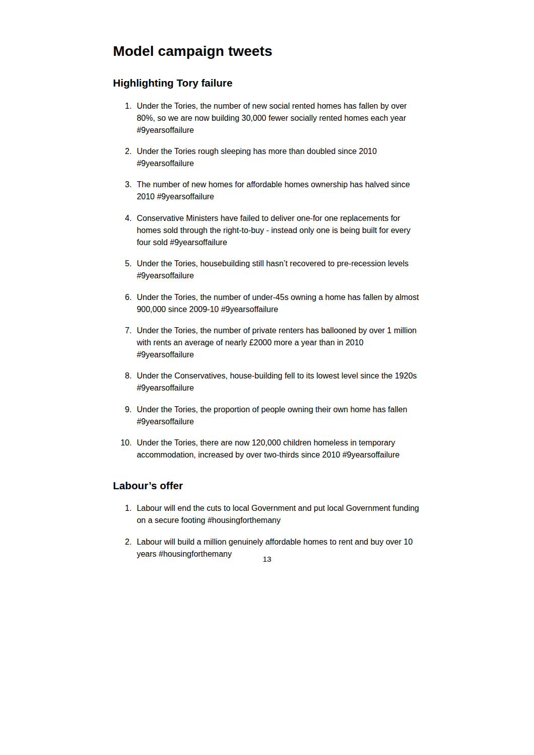Model campaign tweets
Highlighting Tory failure
Under the Tories, the number of new social rented homes has fallen by over 80%, so we are now building 30,000 fewer socially rented homes each year #9yearsoffailure
Under the Tories rough sleeping has more than doubled since 2010 #9yearsoffailure
The number of new homes for affordable homes ownership has halved since 2010 #9yearsoffailure
Conservative Ministers have failed to deliver one-for one replacements for homes sold through the right-to-buy - instead only one is being built for every four sold #9yearsoffailure
Under the Tories, housebuilding still hasn’t recovered to pre-recession levels #9yearsoffailure
Under the Tories, the number of under-45s owning a home has fallen by almost 900,000 since 2009-10 #9yearsoffailure
Under the Tories, the number of private renters has ballooned by over 1 million with rents an average of nearly £2000 more a year than in 2010 #9yearsoffailure
Under the Conservatives, house-building fell to its lowest level since the 1920s #9yearsoffailure
Under the Tories, the proportion of people owning their own home has fallen #9yearsoffailure
Under the Tories, there are now 120,000 children homeless in temporary accommodation, increased by over two-thirds since 2010 #9yearsoffailure
Labour’s offer
Labour will end the cuts to local Government and put local Government funding on a secure footing #housingforthemany
Labour will build a million genuinely affordable homes to rent and buy over 10 years #housingforthemany
13